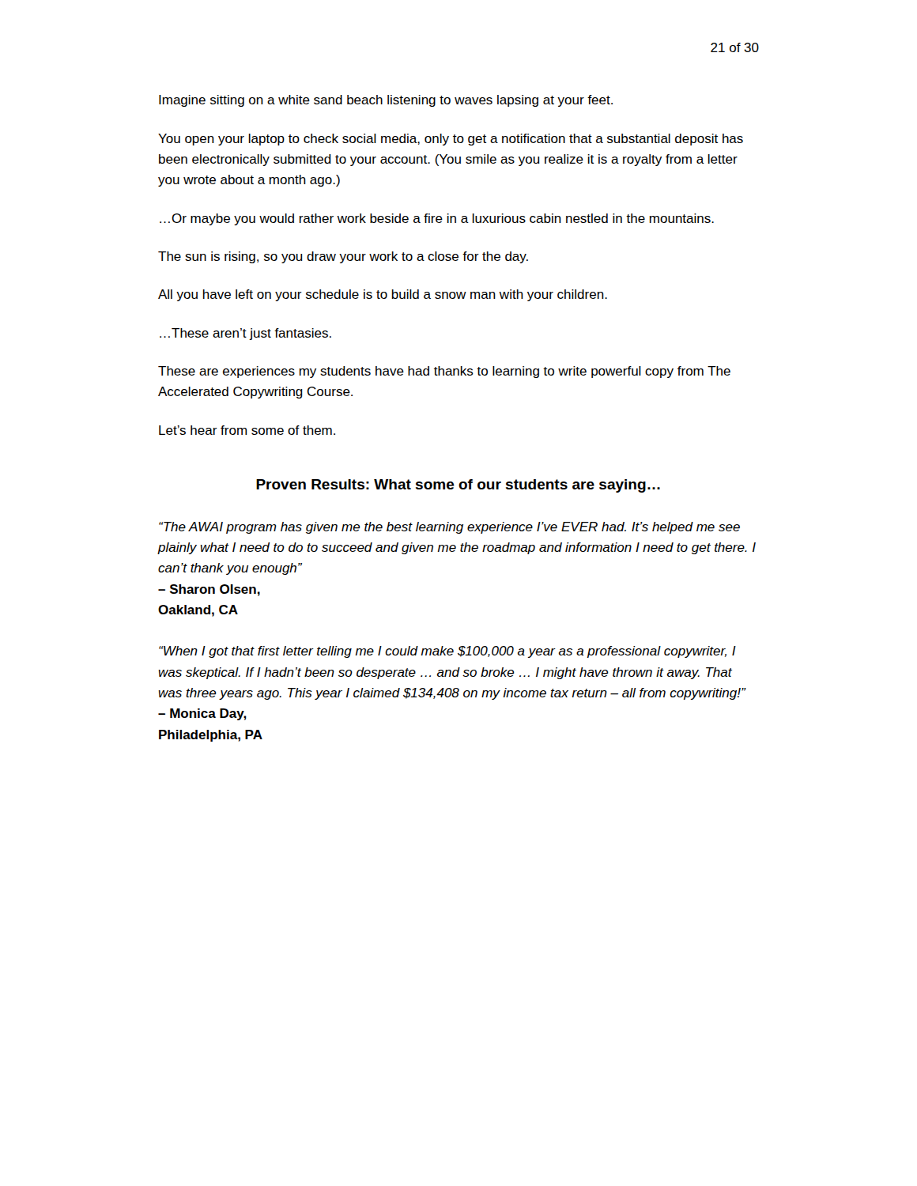21 of 30
Imagine sitting on a white sand beach listening to waves lapsing at your feet.
You open your laptop to check social media, only to get a notification that a substantial deposit has been electronically submitted to your account. (You smile as you realize it is a royalty from a letter you wrote about a month ago.)
…Or maybe you would rather work beside a fire in a luxurious cabin nestled in the mountains.
The sun is rising, so you draw your work to a close for the day.
All you have left on your schedule is to build a snow man with your children.
…These aren’t just fantasies.
These are experiences my students have had thanks to learning to write powerful copy from The Accelerated Copywriting Course.
Let’s hear from some of them.
Proven Results: What some of our students are saying…
“The AWAI program has given me the best learning experience I’ve EVER had. It’s helped me see plainly what I need to do to succeed and given me the roadmap and information I need to get there. I can’t thank you enough”
– Sharon Olsen,
Oakland, CA
“When I got that first letter telling me I could make $100,000 a year as a professional copywriter, I was skeptical. If I hadn’t been so desperate … and so broke … I might have thrown it away. That was three years ago. This year I claimed $134,408 on my income tax return – all from copywriting!”
– Monica Day,
Philadelphia, PA